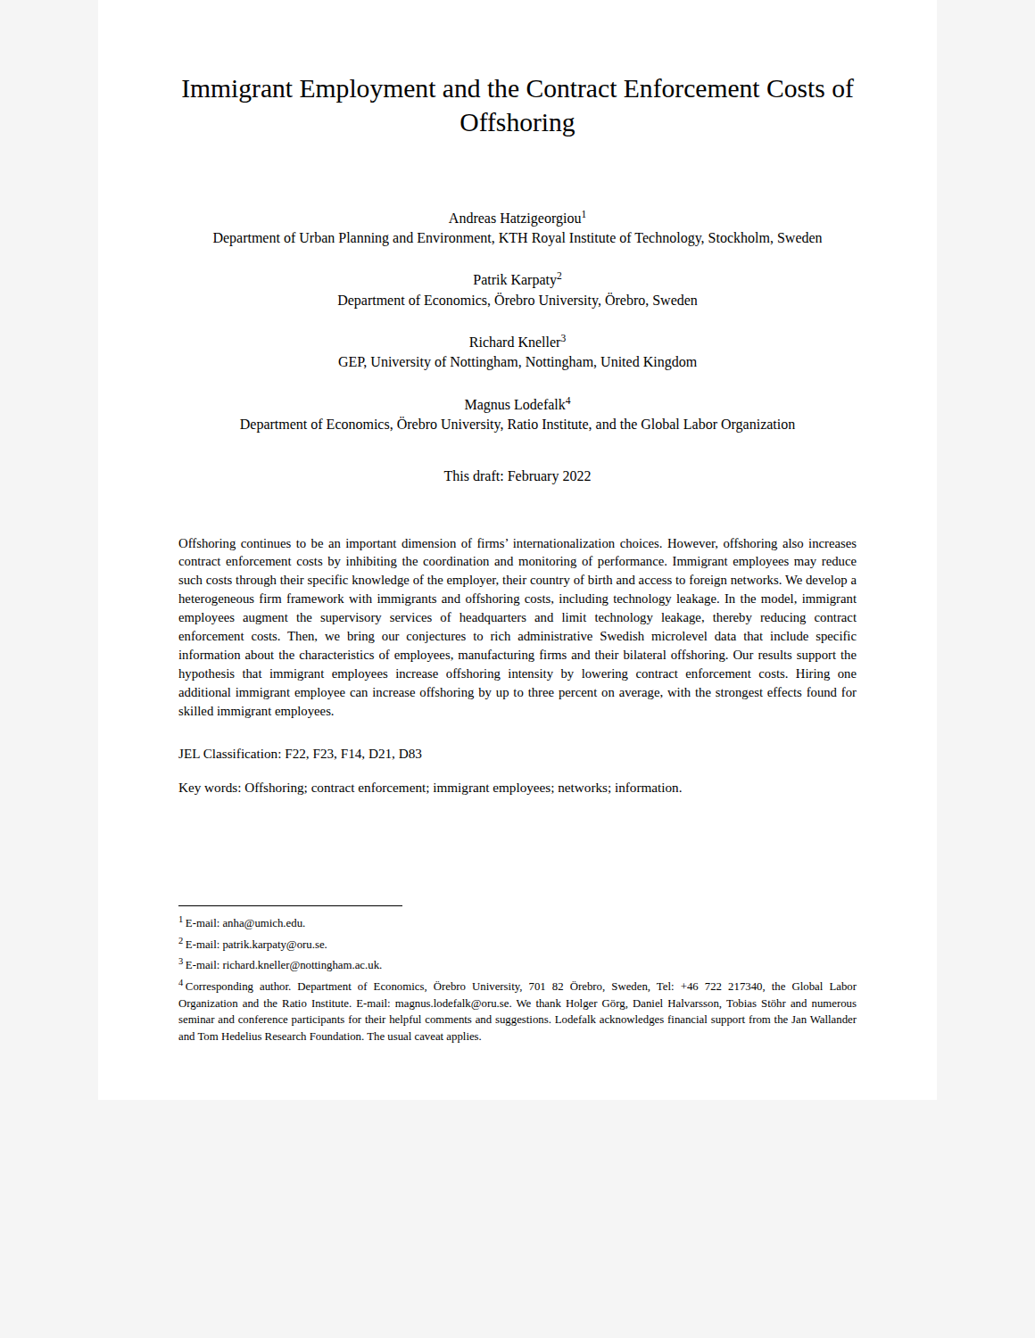Immigrant Employment and the Contract Enforcement Costs of Offshoring
Andreas Hatzigeorgiou1 Department of Urban Planning and Environment, KTH Royal Institute of Technology, Stockholm, Sweden
Patrik Karpaty2 Department of Economics, Örebro University, Örebro, Sweden
Richard Kneller3 GEP, University of Nottingham, Nottingham, United Kingdom
Magnus Lodefalk4 Department of Economics, Örebro University, Ratio Institute, and the Global Labor Organization
This draft: February 2022
Offshoring continues to be an important dimension of firms’ internationalization choices. However, offshoring also increases contract enforcement costs by inhibiting the coordination and monitoring of performance. Immigrant employees may reduce such costs through their specific knowledge of the employer, their country of birth and access to foreign networks. We develop a heterogeneous firm framework with immigrants and offshoring costs, including technology leakage. In the model, immigrant employees augment the supervisory services of headquarters and limit technology leakage, thereby reducing contract enforcement costs. Then, we bring our conjectures to rich administrative Swedish microlevel data that include specific information about the characteristics of employees, manufacturing firms and their bilateral offshoring. Our results support the hypothesis that immigrant employees increase offshoring intensity by lowering contract enforcement costs. Hiring one additional immigrant employee can increase offshoring by up to three percent on average, with the strongest effects found for skilled immigrant employees.
JEL Classification: F22, F23, F14, D21, D83
Key words: Offshoring; contract enforcement; immigrant employees; networks; information.
1 E-mail: anha@umich.edu.
2 E-mail: patrik.karpaty@oru.se.
3 E-mail: richard.kneller@nottingham.ac.uk.
4 Corresponding author. Department of Economics, Örebro University, 701 82 Örebro, Sweden, Tel: +46 722 217340, the Global Labor Organization and the Ratio Institute. E-mail: magnus.lodefalk@oru.se. We thank Holger Görg, Daniel Halvarsson, Tobias Stöhr and numerous seminar and conference participants for their helpful comments and suggestions. Lodefalk acknowledges financial support from the Jan Wallander and Tom Hedelius Research Foundation. The usual caveat applies.